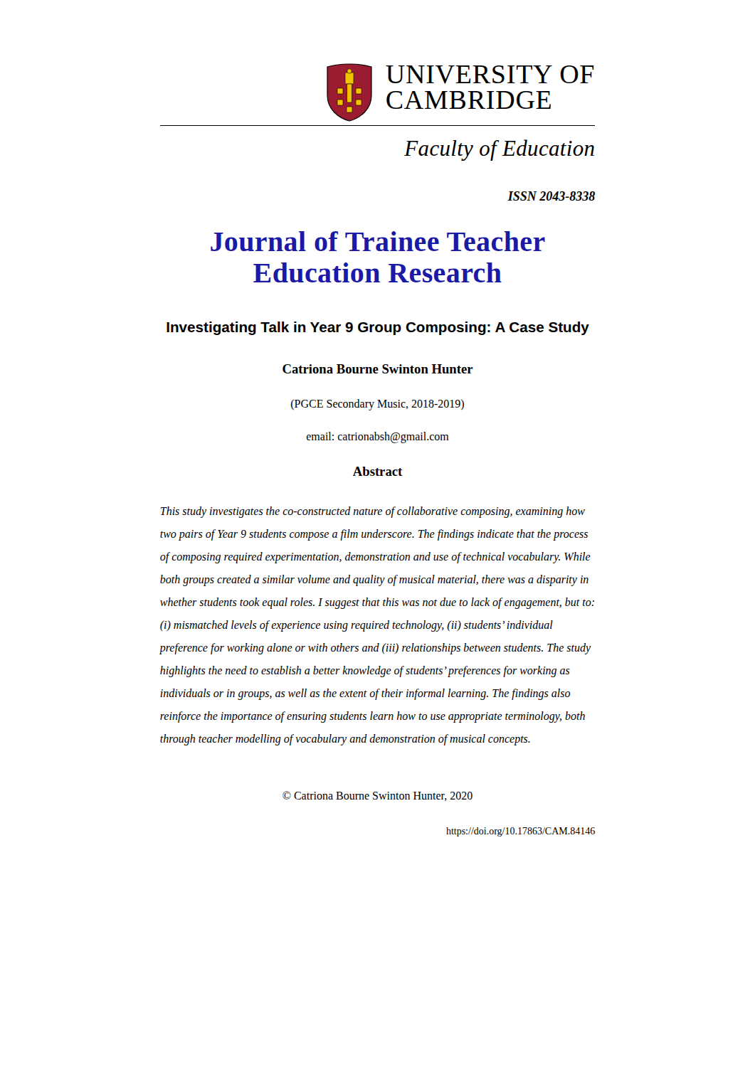UNIVERSITY OF CAMBRIDGE
Faculty of Education
ISSN 2043-8338
Journal of Trainee Teacher Education Research
Investigating Talk in Year 9 Group Composing: A Case Study
Catriona Bourne Swinton Hunter
(PGCE Secondary Music, 2018-2019)
email: catrionabsh@gmail.com
Abstract
This study investigates the co-constructed nature of collaborative composing, examining how two pairs of Year 9 students compose a film underscore. The findings indicate that the process of composing required experimentation, demonstration and use of technical vocabulary. While both groups created a similar volume and quality of musical material, there was a disparity in whether students took equal roles. I suggest that this was not due to lack of engagement, but to: (i) mismatched levels of experience using required technology, (ii) students’ individual preference for working alone or with others and (iii) relationships between students. The study highlights the need to establish a better knowledge of students’ preferences for working as individuals or in groups, as well as the extent of their informal learning. The findings also reinforce the importance of ensuring students learn how to use appropriate terminology, both through teacher modelling of vocabulary and demonstration of musical concepts.
© Catriona Bourne Swinton Hunter, 2020
https://doi.org/10.17863/CAM.84146